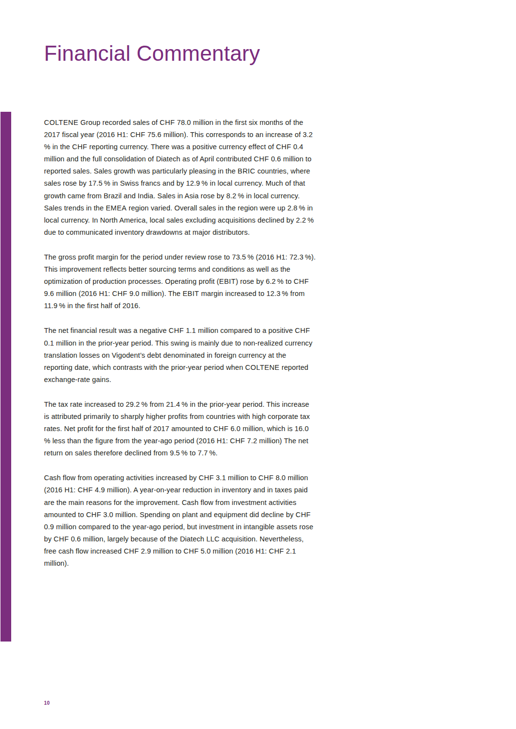Financial Commentary
COLTENE Group recorded sales of CHF 78.0 million in the first six months of the 2017 fiscal year (2016 H1: CHF 75.6 million). This corresponds to an increase of 3.2 % in the CHF reporting currency. There was a positive currency effect of CHF 0.4 million and the full consolidation of Diatech as of April contributed CHF 0.6 million to reported sales. Sales growth was particularly pleasing in the BRIC countries, where sales rose by 17.5 % in Swiss francs and by 12.9 % in local currency. Much of that growth came from Brazil and India. Sales in Asia rose by 8.2 % in local currency. Sales trends in the EMEA region varied. Overall sales in the region were up 2.8 % in local currency. In North America, local sales excluding acquisitions declined by 2.2 % due to communicated inventory drawdowns at major distributors.
The gross profit margin for the period under review rose to 73.5 % (2016 H1: 72.3 %). This improvement reflects better sourcing terms and conditions as well as the optimization of production processes. Operating profit (EBIT) rose by 6.2 % to CHF 9.6 million (2016 H1: CHF 9.0 million). The EBIT margin increased to 12.3 % from 11.9 % in the first half of 2016.
The net financial result was a negative CHF 1.1 million compared to a positive CHF 0.1 million in the prior-year period. This swing is mainly due to non-realized currency translation losses on Vigodent’s debt denominated in foreign currency at the reporting date, which contrasts with the prior-year period when COLTENE reported exchange-rate gains.
The tax rate increased to 29.2 % from 21.4 % in the prior-year period. This increase is attributed primarily to sharply higher profits from countries with high corporate tax rates. Net profit for the first half of 2017 amounted to CHF 6.0 million, which is 16.0 % less than the figure from the year-ago period (2016 H1: CHF 7.2 million) The net return on sales therefore declined from 9.5 % to 7.7 %.
Cash flow from operating activities increased by CHF 3.1 million to CHF 8.0 million (2016 H1: CHF 4.9 million). A year-on-year reduction in inventory and in taxes paid are the main reasons for the improvement. Cash flow from investment activities amounted to CHF 3.0 million. Spending on plant and equipment did decline by CHF 0.9 million compared to the year-ago period, but investment in intangible assets rose by CHF 0.6 million, largely because of the Diatech LLC acquisition. Nevertheless, free cash flow increased CHF 2.9 million to CHF 5.0 million (2016 H1: CHF 2.1 million).
10